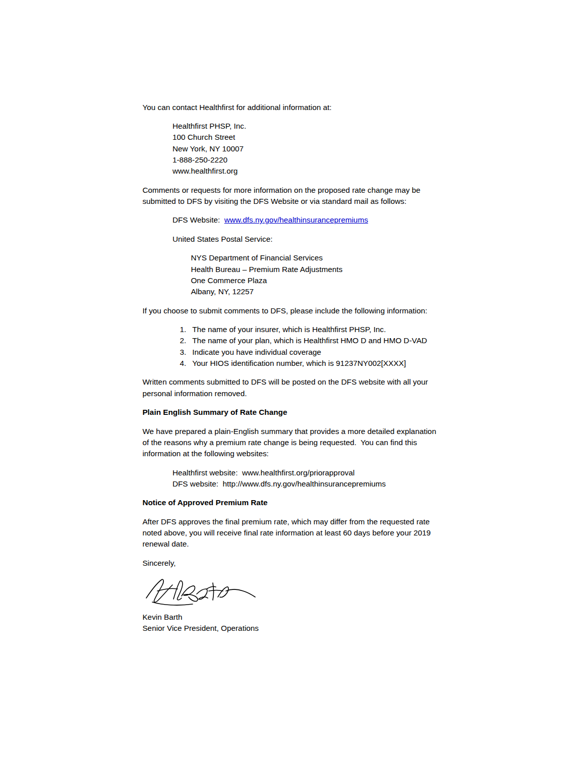You can contact Healthfirst for additional information at:
Healthfirst PHSP, Inc.
100 Church Street
New York, NY 10007
1-888-250-2220
www.healthfirst.org
Comments or requests for more information on the proposed rate change may be submitted to DFS by visiting the DFS Website or via standard mail as follows:
DFS Website: www.dfs.ny.gov/healthinsurancepremiums
United States Postal Service:
NYS Department of Financial Services
Health Bureau – Premium Rate Adjustments
One Commerce Plaza
Albany, NY, 12257
If you choose to submit comments to DFS, please include the following information:
The name of your insurer, which is Healthfirst PHSP, Inc.
The name of your plan, which is Healthfirst HMO D and HMO D-VAD
Indicate you have individual coverage
Your HIOS identification number, which is 91237NY002[XXXX]
Written comments submitted to DFS will be posted on the DFS website with all your personal information removed.
Plain English Summary of Rate Change
We have prepared a plain-English summary that provides a more detailed explanation of the reasons why a premium rate change is being requested. You can find this information at the following websites:
Healthfirst website: www.healthfirst.org/priorapproval
DFS website: http://www.dfs.ny.gov/healthinsurancepremiums
Notice of Approved Premium Rate
After DFS approves the final premium rate, which may differ from the requested rate noted above, you will receive final rate information at least 60 days before your 2019 renewal date.
Sincerely,
Kevin Barth
Senior Vice President, Operations